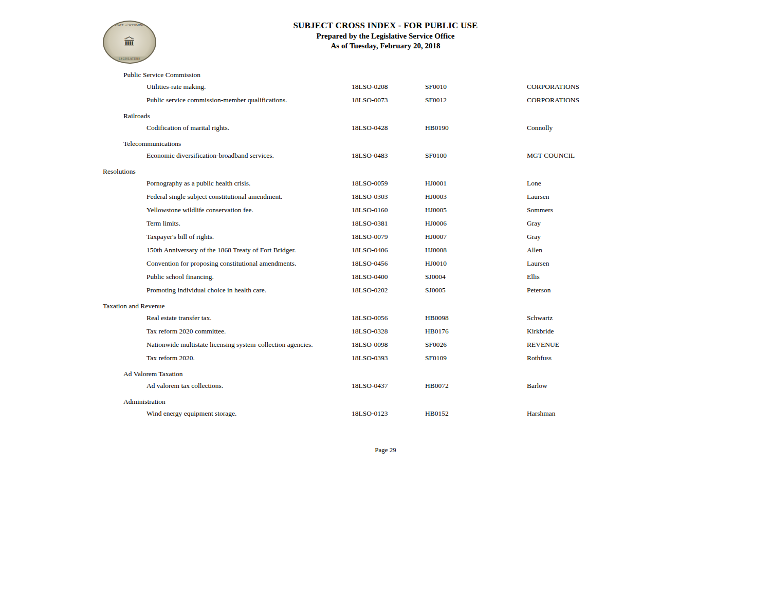STATE of WYOMING
🏛
LEGISLATURE
SUBJECT CROSS INDEX - FOR PUBLIC USE
Prepared by the Legislative Service Office
As of Tuesday, February 20, 2018
| Public Service Commission | | | |
| Utilities-rate making. | 18LSO-0208 | SF0010 | CORPORATIONS |
| Public service commission-member qualifications. | 18LSO-0073 | SF0012 | CORPORATIONS |
| Railroads | | | |
| Codification of marital rights. | 18LSO-0428 | HB0190 | Connolly |
| Telecommunications | | | |
| Economic diversification-broadband services. | 18LSO-0483 | SF0100 | MGT COUNCIL |
| Resolutions | | | |
| Pornography as a public health crisis. | 18LSO-0059 | HJ0001 | Lone |
| Federal single subject constitutional amendment. | 18LSO-0303 | HJ0003 | Laursen |
| Yellowstone wildlife conservation fee. | 18LSO-0160 | HJ0005 | Sommers |
| Term limits. | 18LSO-0381 | HJ0006 | Gray |
| Taxpayer's bill of rights. | 18LSO-0079 | HJ0007 | Gray |
| 150th Anniversary of the 1868 Treaty of Fort Bridger. | 18LSO-0406 | HJ0008 | Allen |
| Convention for proposing constitutional amendments. | 18LSO-0456 | HJ0010 | Laursen |
| Public school financing. | 18LSO-0400 | SJ0004 | Ellis |
| Promoting individual choice in health care. | 18LSO-0202 | SJ0005 | Peterson |
| Taxation and Revenue | | | |
| Real estate transfer tax. | 18LSO-0056 | HB0098 | Schwartz |
| Tax reform 2020 committee. | 18LSO-0328 | HB0176 | Kirkbride |
| Nationwide multistate licensing system-collection agencies. | 18LSO-0098 | SF0026 | REVENUE |
| Tax reform 2020. | 18LSO-0393 | SF0109 | Rothfuss |
| Ad Valorem Taxation | | | |
| Ad valorem tax collections. | 18LSO-0437 | HB0072 | Barlow |
| Administration | | | |
| Wind energy equipment storage. | 18LSO-0123 | HB0152 | Harshman |
Page 29